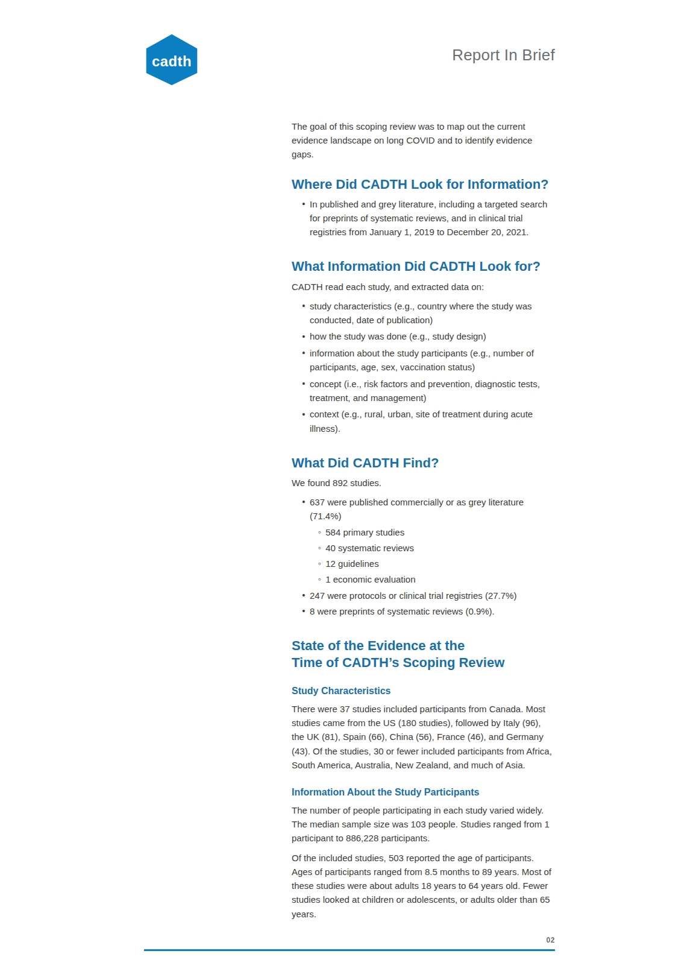CADTH cadth
Report In Brief
The goal of this scoping review was to map out the current evidence landscape on long COVID and to identify evidence gaps.
Where Did CADTH Look for Information?
In published and grey literature, including a targeted search for preprints of systematic reviews, and in clinical trial registries from January 1, 2019 to December 20, 2021.
What Information Did CADTH Look for?
CADTH read each study, and extracted data on:
study characteristics (e.g., country where the study was conducted, date of publication)
how the study was done (e.g., study design)
information about the study participants (e.g., number of participants, age, sex, vaccination status)
concept (i.e., risk factors and prevention, diagnostic tests, treatment, and management)
context (e.g., rural, urban, site of treatment during acute illness).
What Did CADTH Find?
We found 892 studies.
637 were published commercially or as grey literature (71.4%)
584 primary studies
40 systematic reviews
12 guidelines
1 economic evaluation
247 were protocols or clinical trial registries (27.7%)
8 were preprints of systematic reviews (0.9%).
State of the Evidence at the
Time of CADTH’s Scoping Review
Study Characteristics
There were 37 studies included participants from Canada. Most studies came from the US (180 studies), followed by Italy (96), the UK (81), Spain (66), China (56), France (46), and Germany (43). Of the studies, 30 or fewer included participants from Africa, South America, Australia, New Zealand, and much of Asia.
Information About the Study Participants
The number of people participating in each study varied widely. The median sample size was 103 people. Studies ranged from 1 participant to 886,228 participants.
Of the included studies, 503 reported the age of participants. Ages of participants ranged from 8.5 months to 89 years. Most of these studies were about adults 18 years to 64 years old. Fewer studies looked at children or adolescents, or adults older than 65 years.
02